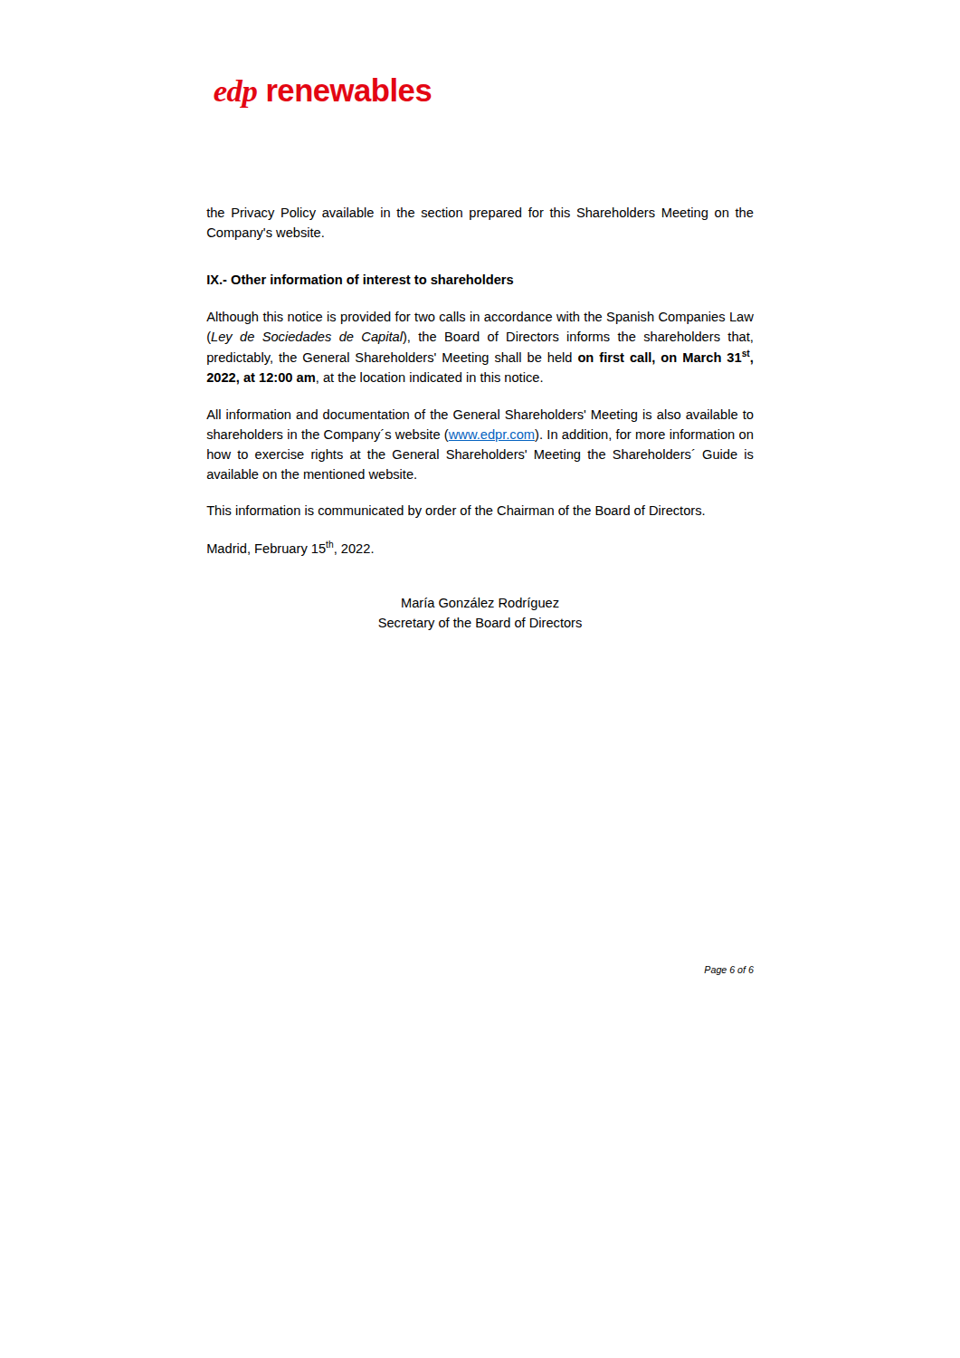edp renewables
the Privacy Policy available in the section prepared for this Shareholders Meeting on the Company's website.
IX.- Other information of interest to shareholders
Although this notice is provided for two calls in accordance with the Spanish Companies Law (Ley de Sociedades de Capital), the Board of Directors informs the shareholders that, predictably, the General Shareholders' Meeting shall be held on first call, on March 31st, 2022, at 12:00 am, at the location indicated in this notice.
All information and documentation of the General Shareholders' Meeting is also available to shareholders in the Company´s website (www.edpr.com). In addition, for more information on how to exercise rights at the General Shareholders' Meeting the Shareholders´ Guide is available on the mentioned website.
This information is communicated by order of the Chairman of the Board of Directors.
Madrid, February 15th, 2022.
María González Rodríguez
Secretary of the Board of Directors
Page 6 of 6